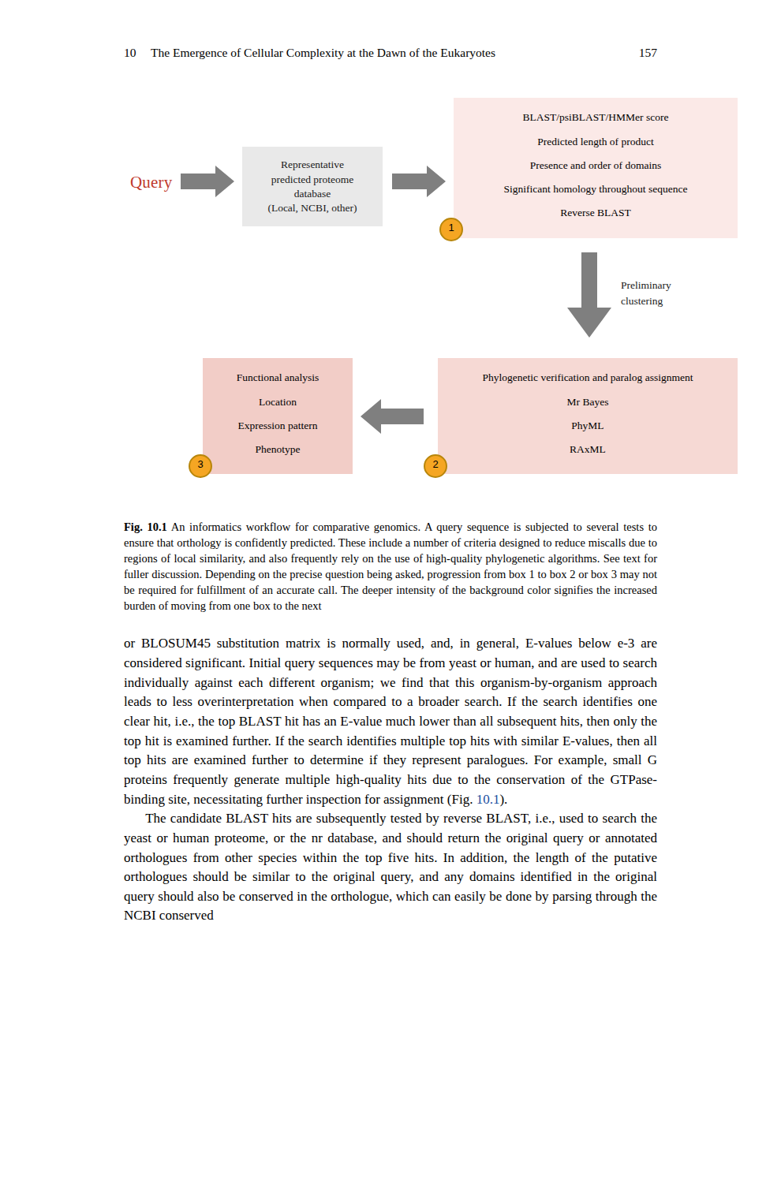10 The Emergence of Cellular Complexity at the Dawn of the Eukaryotes 157
Query
Representative
predicted proteome
database
(Local, NCBI, other)
BLAST/psiBLAST/HMMer score
Predicted length of product
Presence and order of domains
Significant homology throughout sequence
Reverse BLAST
1
Preliminary clustering
Phylogenetic verification and paralog assignment
Mr Bayes
PhyML
RAxML
2
Functional analysis
Location
Expression pattern
Phenotype
3
Fig. 10.1 An informatics workflow for comparative genomics. A query sequence is subjected to several tests to ensure that orthology is confidently predicted. These include a number of criteria designed to reduce miscalls due to regions of local similarity, and also frequently rely on the use of high-quality phylogenetic algorithms. See text for fuller discussion. Depending on the precise question being asked, progression from box 1 to box 2 or box 3 may not be required for fulfillment of an accurate call. The deeper intensity of the background color signifies the increased burden of moving from one box to the next
or BLOSUM45 substitution matrix is normally used, and, in general, E-values below e-3 are considered significant. Initial query sequences may be from yeast or human, and are used to search individually against each different organism; we find that this organism-by-organism approach leads to less overinterpretation when compared to a broader search. If the search identifies one clear hit, i.e., the top BLAST hit has an E-value much lower than all subsequent hits, then only the top hit is examined further. If the search identifies multiple top hits with similar E-values, then all top hits are examined further to determine if they represent paralogues. For example, small G proteins frequently generate multiple high-quality hits due to the conservation of the GTPase-binding site, necessitating further inspection for assignment (Fig. 10.1).
The candidate BLAST hits are subsequently tested by reverse BLAST, i.e., used to search the yeast or human proteome, or the nr database, and should return the original query or annotated orthologues from other species within the top five hits. In addition, the length of the putative orthologues should be similar to the original query, and any domains identified in the original query should also be conserved in the orthologue, which can easily be done by parsing through the NCBI conserved